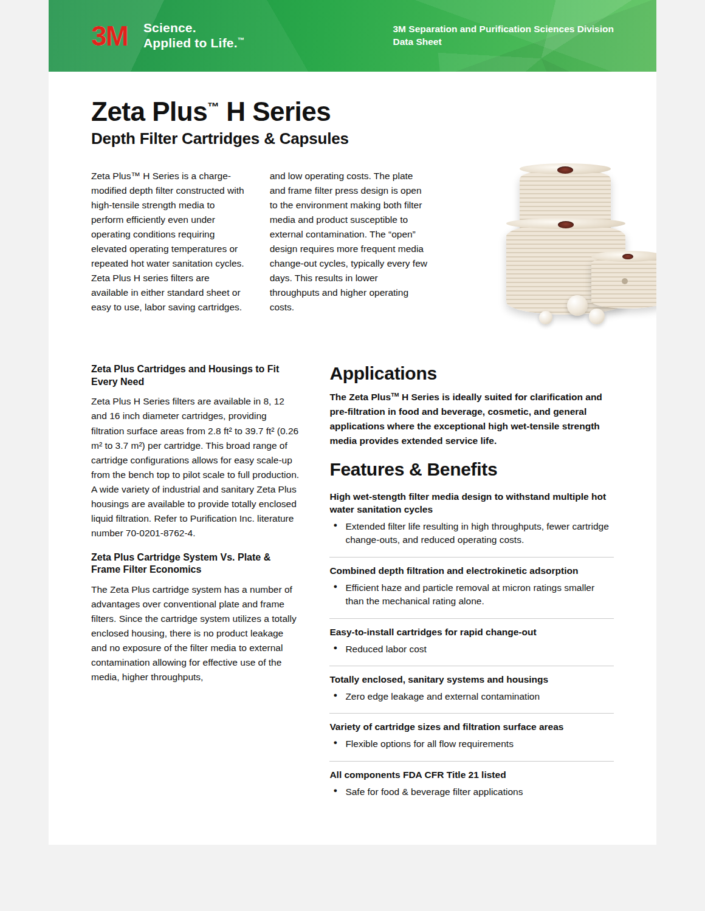3M
Science.
Applied to Life.™
3M Separation and Purification Sciences Division
Data Sheet
Zeta Plus™ H Series
Depth Filter Cartridges & Capsules
Zeta Plus™ H Series is a charge-modified depth filter constructed with high-tensile strength media to perform efficiently even under operating conditions requiring elevated operating temperatures or repeated hot water sanitation cycles. Zeta Plus H series filters are available in either standard sheet or easy to use, labor saving cartridges.
and low operating costs. The plate and frame filter press design is open to the environment making both filter media and product susceptible to external contamination. The “open” design requires more frequent media change-out cycles, typically every few days. This results in lower throughputs and higher operating costs.
Zeta Plus Cartridges and Housings to Fit Every Need
Zeta Plus H Series filters are available in 8, 12 and 16 inch diameter cartridges, providing filtration surface areas from 2.8 ft² to 39.7 ft² (0.26 m² to 3.7 m²) per cartridge. This broad range of cartridge configurations allows for easy scale-up from the bench top to pilot scale to full production. A wide variety of industrial and sanitary Zeta Plus housings are available to provide totally enclosed liquid filtration. Refer to Purification Inc. literature number 70-0201-8762-4.
Zeta Plus Cartridge System Vs. Plate & Frame Filter Economics
The Zeta Plus cartridge system has a number of advantages over conventional plate and frame filters. Since the cartridge system utilizes a totally enclosed housing, there is no product leakage and no exposure of the filter media to external contamination allowing for effective use of the media, higher throughputs,
Applications
The Zeta PlusTM H Series is ideally suited for clarification and pre-filtration in food and beverage, cosmetic, and general applications where the exceptional high wet-tensile strength media provides extended service life.
Features & Benefits
High wet-stength filter media design to withstand multiple hot water sanitation cycles
Extended filter life resulting in high throughputs, fewer cartridge change-outs, and reduced operating costs.
Combined depth filtration and electrokinetic adsorption
Efficient haze and particle removal at micron ratings smaller than the mechanical rating alone.
Easy-to-install cartridges for rapid change-out
Reduced labor cost
Totally enclosed, sanitary systems and housings
Zero edge leakage and external contamination
Variety of cartridge sizes and filtration surface areas
Flexible options for all flow requirements
All components FDA CFR Title 21 listed
Safe for food & beverage filter applications